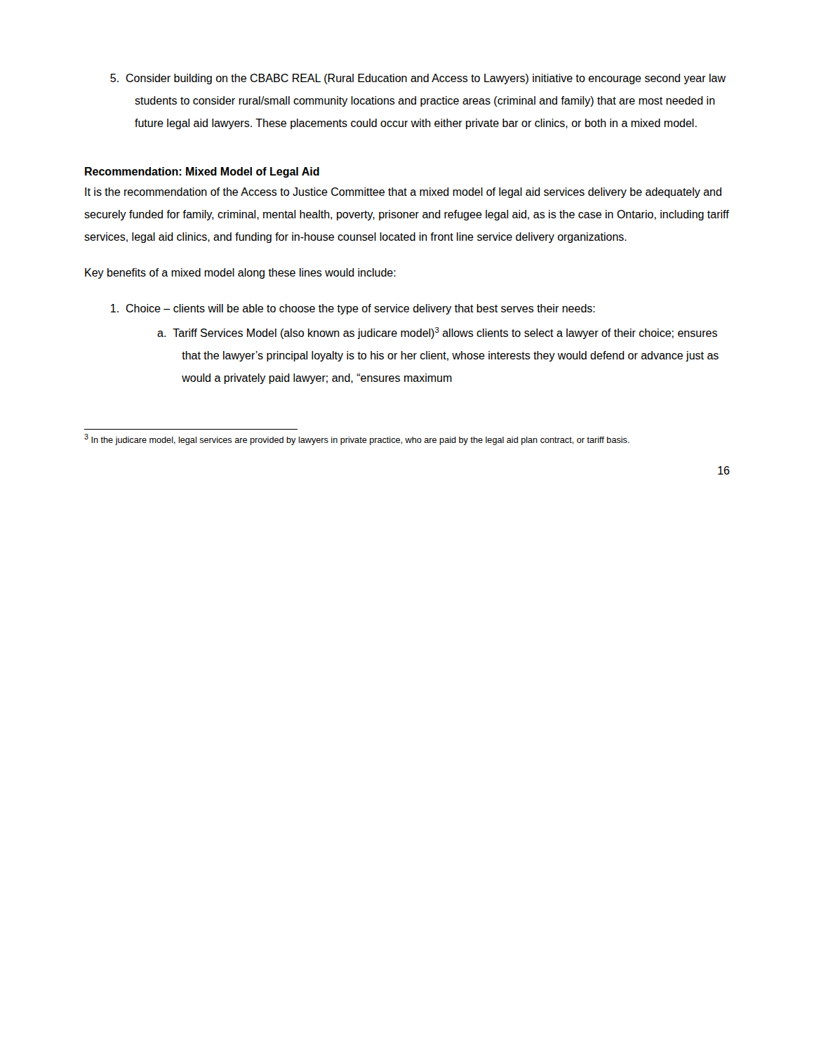5. Consider building on the CBABC REAL (Rural Education and Access to Lawyers) initiative to encourage second year law students to consider rural/small community locations and practice areas (criminal and family) that are most needed in future legal aid lawyers. These placements could occur with either private bar or clinics, or both in a mixed model.
Recommendation: Mixed Model of Legal Aid
It is the recommendation of the Access to Justice Committee that a mixed model of legal aid services delivery be adequately and securely funded for family, criminal, mental health, poverty, prisoner and refugee legal aid, as is the case in Ontario, including tariff services, legal aid clinics, and funding for in-house counsel located in front line service delivery organizations.
Key benefits of a mixed model along these lines would include:
1. Choice – clients will be able to choose the type of service delivery that best serves their needs:
a. Tariff Services Model (also known as judicare model)3 allows clients to select a lawyer of their choice; ensures that the lawyer’s principal loyalty is to his or her client, whose interests they would defend or advance just as would a privately paid lawyer; and, “ensures maximum
3 In the judicare model, legal services are provided by lawyers in private practice, who are paid by the legal aid plan contract, or tariff basis.
16